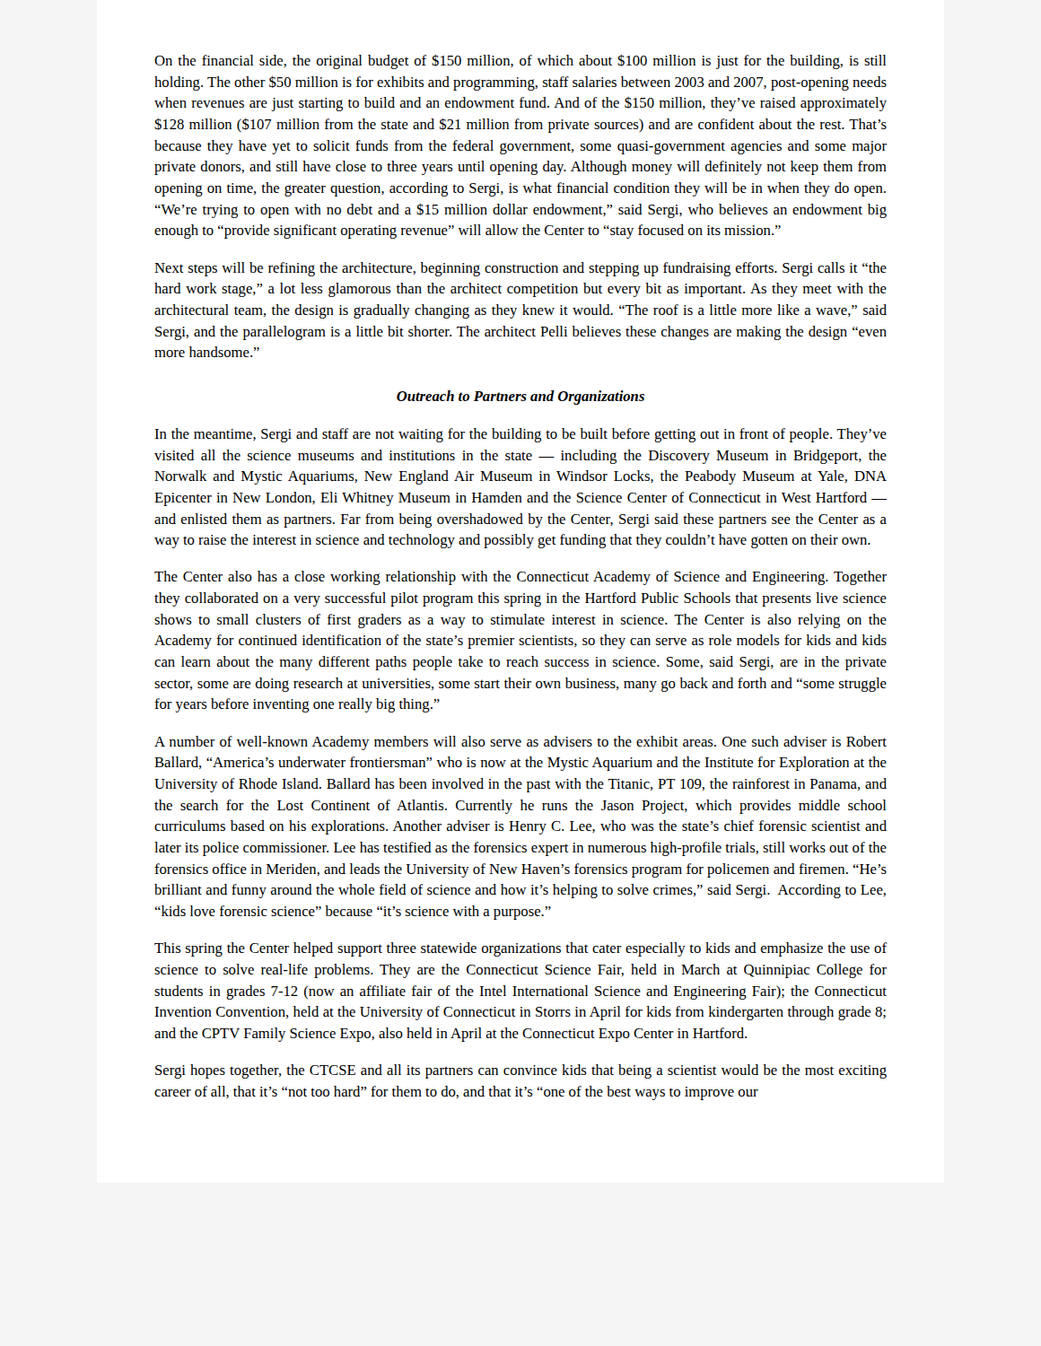On the financial side, the original budget of $150 million, of which about $100 million is just for the building, is still holding. The other $50 million is for exhibits and programming, staff salaries between 2003 and 2007, post-opening needs when revenues are just starting to build and an endowment fund. And of the $150 million, they’ve raised approximately $128 million ($107 million from the state and $21 million from private sources) and are confident about the rest. That’s because they have yet to solicit funds from the federal government, some quasi-government agencies and some major private donors, and still have close to three years until opening day. Although money will definitely not keep them from opening on time, the greater question, according to Sergi, is what financial condition they will be in when they do open. “We’re trying to open with no debt and a $15 million dollar endowment,” said Sergi, who believes an endowment big enough to “provide significant operating revenue” will allow the Center to “stay focused on its mission.”
Next steps will be refining the architecture, beginning construction and stepping up fundraising efforts. Sergi calls it “the hard work stage,” a lot less glamorous than the architect competition but every bit as important. As they meet with the architectural team, the design is gradually changing as they knew it would. “The roof is a little more like a wave,” said Sergi, and the parallelogram is a little bit shorter. The architect Pelli believes these changes are making the design “even more handsome.”
Outreach to Partners and Organizations
In the meantime, Sergi and staff are not waiting for the building to be built before getting out in front of people. They’ve visited all the science museums and institutions in the state — including the Discovery Museum in Bridgeport, the Norwalk and Mystic Aquariums, New England Air Museum in Windsor Locks, the Peabody Museum at Yale, DNA Epicenter in New London, Eli Whitney Museum in Hamden and the Science Center of Connecticut in West Hartford — and enlisted them as partners. Far from being overshadowed by the Center, Sergi said these partners see the Center as a way to raise the interest in science and technology and possibly get funding that they couldn’t have gotten on their own.
The Center also has a close working relationship with the Connecticut Academy of Science and Engineering. Together they collaborated on a very successful pilot program this spring in the Hartford Public Schools that presents live science shows to small clusters of first graders as a way to stimulate interest in science. The Center is also relying on the Academy for continued identification of the state’s premier scientists, so they can serve as role models for kids and kids can learn about the many different paths people take to reach success in science. Some, said Sergi, are in the private sector, some are doing research at universities, some start their own business, many go back and forth and “some struggle for years before inventing one really big thing.”
A number of well-known Academy members will also serve as advisers to the exhibit areas. One such adviser is Robert Ballard, “America’s underwater frontiersman” who is now at the Mystic Aquarium and the Institute for Exploration at the University of Rhode Island. Ballard has been involved in the past with the Titanic, PT 109, the rainforest in Panama, and the search for the Lost Continent of Atlantis. Currently he runs the Jason Project, which provides middle school curriculums based on his explorations. Another adviser is Henry C. Lee, who was the state’s chief forensic scientist and later its police commissioner. Lee has testified as the forensics expert in numerous high-profile trials, still works out of the forensics office in Meriden, and leads the University of New Haven’s forensics program for policemen and firemen. “He’s brilliant and funny around the whole field of science and how it’s helping to solve crimes,” said Sergi. According to Lee, “kids love forensic science” because “it’s science with a purpose.”
This spring the Center helped support three statewide organizations that cater especially to kids and emphasize the use of science to solve real-life problems. They are the Connecticut Science Fair, held in March at Quinnipiac College for students in grades 7-12 (now an affiliate fair of the Intel International Science and Engineering Fair); the Connecticut Invention Convention, held at the University of Connecticut in Storrs in April for kids from kindergarten through grade 8; and the CPTV Family Science Expo, also held in April at the Connecticut Expo Center in Hartford.
Sergi hopes together, the CTCSE and all its partners can convince kids that being a scientist would be the most exciting career of all, that it’s “not too hard” for them to do, and that it’s “one of the best ways to improve our